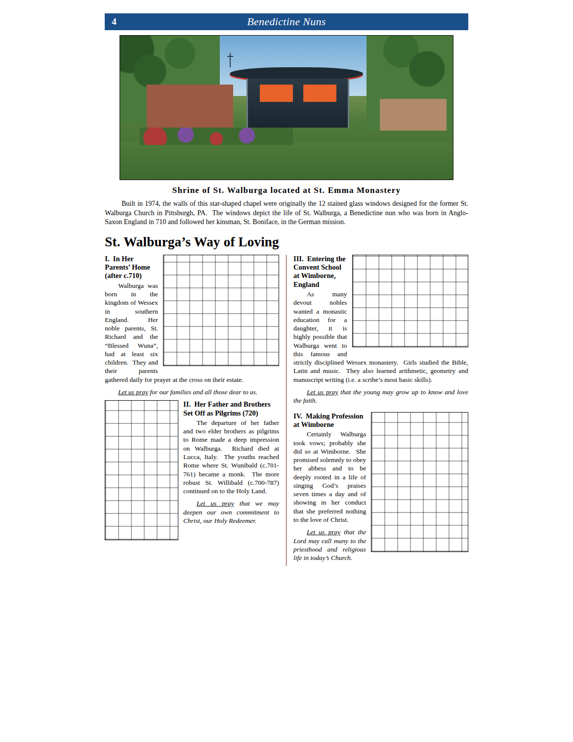4
Benedictine Nuns
Shrine of St. Walburga located at St. Emma Monastery
Built in 1974, the walls of this star-shaped chapel were originally the 12 stained glass windows designed for the former St. Walburga Church in Pittsburgh, PA. The windows depict the life of St. Walburga, a Benedictine nun who was born in Anglo-Saxon England in 710 and followed her kinsman, St. Boniface, in the German mission.
St. Walburga’s Way of Loving
I. In Her Parents’ Home (after c.710)
Walburga was born in the kingdom of Wessex in southern England. Her noble parents, St. Richard and the “Blessed Wuna”, had at least six children. They and their parents gathered daily for prayer at the cross on their estate.
Let us pray for our families and all those dear to us.
II. Her Father and Brothers Set Off as Pilgrims (720)
The departure of her father and two elder brothers as pilgrims to Rome made a deep impression on Walburga. Richard died at Lucca, Italy. The youths reached Rome where St. Wunibald (c.701-761) became a monk. The more robust St. Willibald (c.700-787) continued on to the Holy Land.
Let us pray that we may deepen our own commitment to Christ, our Holy Redeemer.
III. Entering the Convent School at Wimborne, England
As many devout nobles wanted a monastic education for a daughter, it is highly possible that Walburga went to this famous and strictly disciplined Wessex monastery. Girls studied the Bible, Latin and music. They also learned arithmetic, geometry and manuscript writing (i.e. a scribe’s most basic skills).
Let us pray that the young may grow up to know and love the faith.
IV. Making Profession
at Wimborne
Certainly Walburga took vows; probably she did so at Wimborne. She promised solemnly to obey her abbess and to be deeply rooted in a life of singing God’s praises seven times a day and of showing in her conduct that she preferred nothing to the love of Christ.
Let us pray that the Lord may call many to the priesthood and religious life in today’s Church.